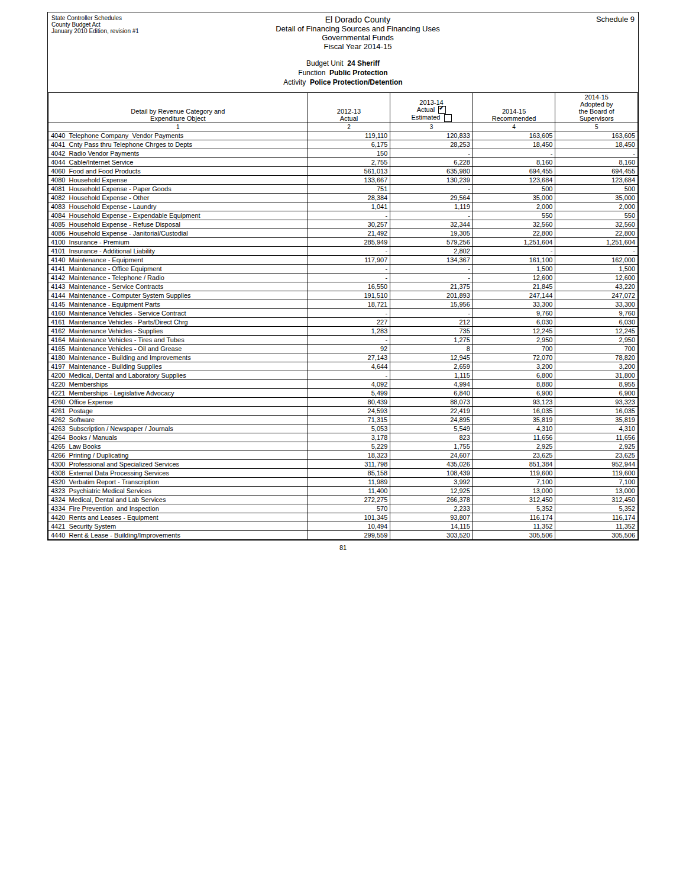| State Controller Schedules County Budget Act January 2010 Edition, revision #1 | El Dorado County Detail of Financing Sources and Financing Uses Governmental Funds Fiscal Year 2014-15 | Schedule 9 |
Budget Unit 24 Sheriff
Function Public Protection
Activity Police Protection/Detention
| Detail by Revenue Category and Expenditure Object | 2012-13 Actual | 2013-14 Actual Estimated | 2014-15 Recommended | 2014-15 Adopted by the Board of Supervisors |
| --- | --- | --- | --- | --- |
| 1 | 2 | 3 | 4 | 5 |
| 4040 Telephone Company Vendor Payments | 119,110 | 120,833 | 163,605 | 163,605 |
| 4041 Cnty Pass thru Telephone Chrges to Depts | 6,175 | 28,253 | 18,450 | 18,450 |
| 4042 Radio Vendor Payments | 150 | - | - | - |
| 4044 Cable/Internet Service | 2,755 | 6,228 | 8,160 | 8,160 |
| 4060 Food and Food Products | 561,013 | 635,980 | 694,455 | 694,455 |
| 4080 Household Expense | 133,667 | 130,239 | 123,684 | 123,684 |
| 4081 Household Expense - Paper Goods | 751 | - | 500 | 500 |
| 4082 Household Expense - Other | 28,384 | 29,564 | 35,000 | 35,000 |
| 4083 Household Expense - Laundry | 1,041 | 1,119 | 2,000 | 2,000 |
| 4084 Household Expense - Expendable Equipment | - | - | 550 | 550 |
| 4085 Household Expense - Refuse Disposal | 30,257 | 32,344 | 32,560 | 32,560 |
| 4086 Household Expense - Janitorial/Custodial | 21,492 | 19,305 | 22,800 | 22,800 |
| 4100 Insurance - Premium | 285,949 | 579,256 | 1,251,604 | 1,251,604 |
| 4101 Insurance - Additional Liability | - | 2,802 | - | - |
| 4140 Maintenance - Equipment | 117,907 | 134,367 | 161,100 | 162,000 |
| 4141 Maintenance - Office Equipment | - | - | 1,500 | 1,500 |
| 4142 Maintenance - Telephone / Radio | - | - | 12,600 | 12,600 |
| 4143 Maintenance - Service Contracts | 16,550 | 21,375 | 21,845 | 43,220 |
| 4144 Maintenance - Computer System Supplies | 191,510 | 201,893 | 247,144 | 247,072 |
| 4145 Maintenance - Equipment Parts | 18,721 | 15,956 | 33,300 | 33,300 |
| 4160 Maintenance Vehicles - Service Contract | - | - | 9,760 | 9,760 |
| 4161 Maintenance Vehicles - Parts/Direct Chrg | 227 | 212 | 6,030 | 6,030 |
| 4162 Maintenance Vehicles - Supplies | 1,283 | 735 | 12,245 | 12,245 |
| 4164 Maintenance Vehicles - Tires and Tubes | - | 1,275 | 2,950 | 2,950 |
| 4165 Maintenance Vehicles - Oil and Grease | 92 | 8 | 700 | 700 |
| 4180 Maintenance - Building and Improvements | 27,143 | 12,945 | 72,070 | 78,820 |
| 4197 Maintenance - Building Supplies | 4,644 | 2,659 | 3,200 | 3,200 |
| 4200 Medical, Dental and Laboratory Supplies | - | 1,115 | 6,800 | 31,800 |
| 4220 Memberships | 4,092 | 4,994 | 8,880 | 8,955 |
| 4221 Memberships - Legislative Advocacy | 5,499 | 6,840 | 6,900 | 6,900 |
| 4260 Office Expense | 80,439 | 88,073 | 93,123 | 93,323 |
| 4261 Postage | 24,593 | 22,419 | 16,035 | 16,035 |
| 4262 Software | 71,315 | 24,895 | 35,819 | 35,819 |
| 4263 Subscription / Newspaper / Journals | 5,053 | 5,549 | 4,310 | 4,310 |
| 4264 Books / Manuals | 3,178 | 823 | 11,656 | 11,656 |
| 4265 Law Books | 5,229 | 1,755 | 2,925 | 2,925 |
| 4266 Printing / Duplicating | 18,323 | 24,607 | 23,625 | 23,625 |
| 4300 Professional and Specialized Services | 311,798 | 435,026 | 851,384 | 952,944 |
| 4308 External Data Processing Services | 85,158 | 108,439 | 119,600 | 119,600 |
| 4320 Verbatim Report - Transcription | 11,989 | 3,992 | 7,100 | 7,100 |
| 4323 Psychiatric Medical Services | 11,400 | 12,925 | 13,000 | 13,000 |
| 4324 Medical, Dental and Lab Services | 272,275 | 266,378 | 312,450 | 312,450 |
| 4334 Fire Prevention and Inspection | 570 | 2,233 | 5,352 | 5,352 |
| 4420 Rents and Leases - Equipment | 101,345 | 93,807 | 116,174 | 116,174 |
| 4421 Security System | 10,494 | 14,115 | 11,352 | 11,352 |
| 4440 Rent & Lease - Building/Improvements | 299,559 | 303,520 | 305,506 | 305,506 |
81